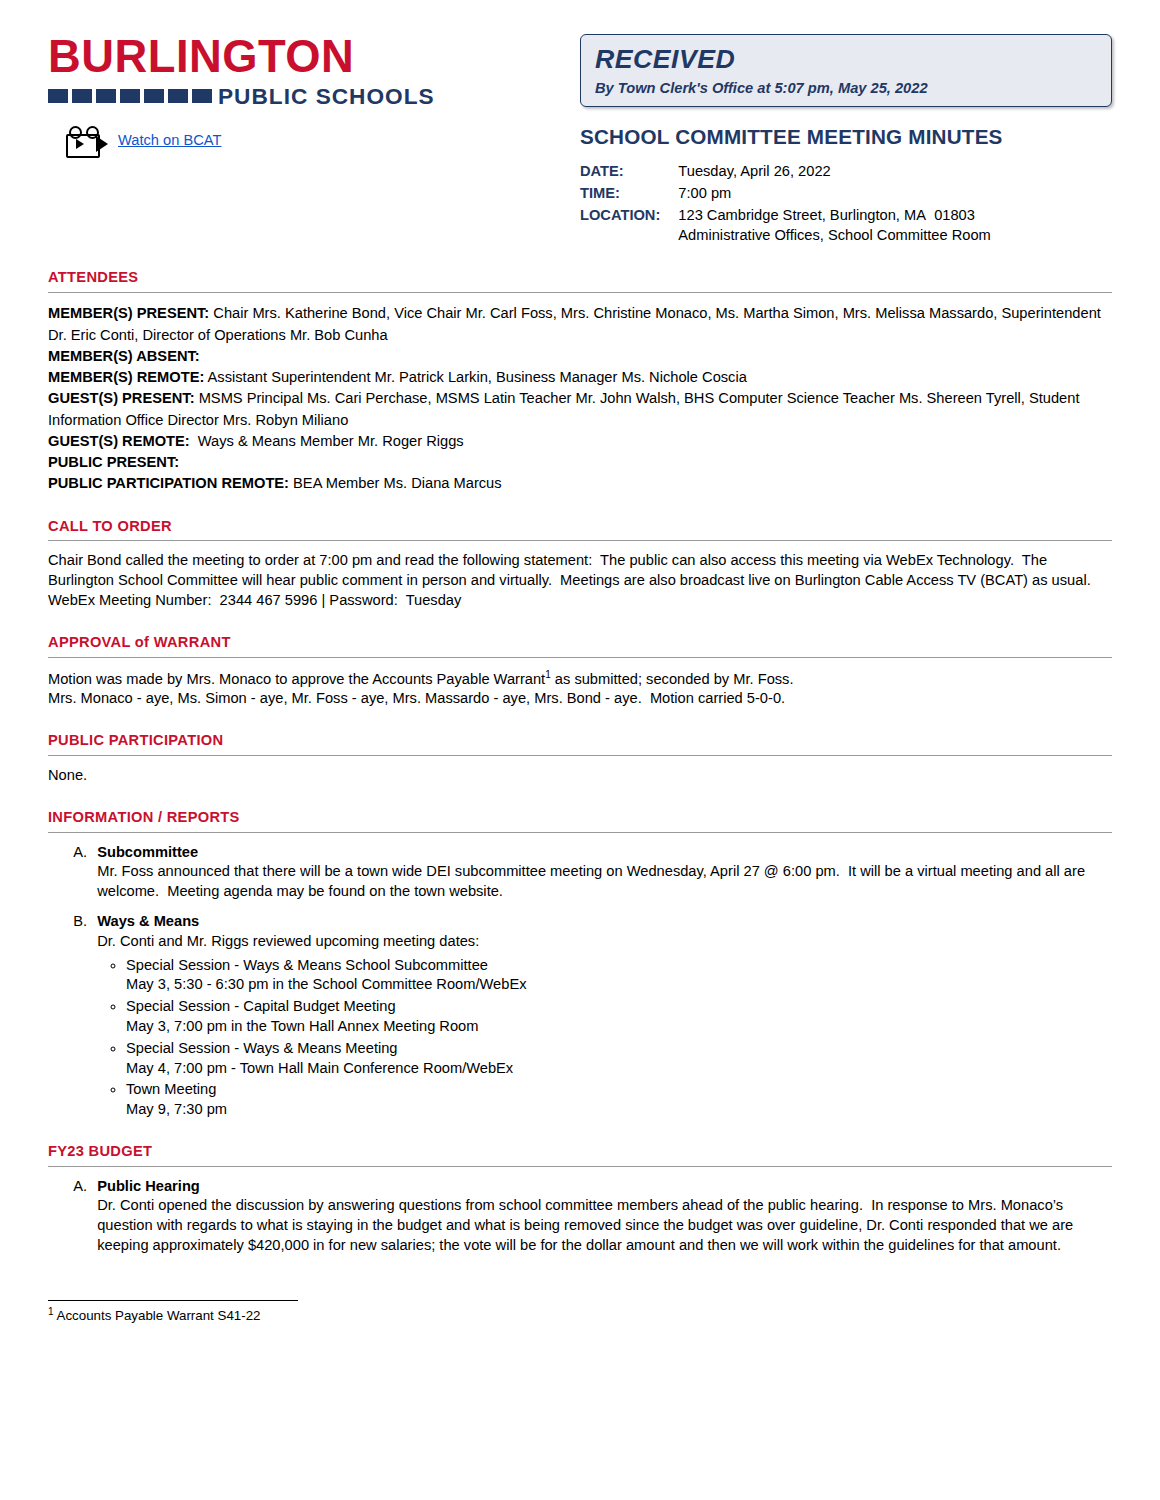BURLINGTON
PUBLIC SCHOOLS
Watch on BCAT
RECEIVED
By Town Clerk's Office at 5:07 pm, May 25, 2022
SCHOOL COMMITTEE MEETING MINUTES
| DATE: | Tuesday, April 26, 2022 |
| TIME: | 7:00 pm |
| LOCATION: | 123 Cambridge Street, Burlington, MA 01803 Administrative Offices, School Committee Room |
ATTENDEES
MEMBER(S) PRESENT: Chair Mrs. Katherine Bond, Vice Chair Mr. Carl Foss, Mrs. Christine Monaco, Ms. Martha Simon, Mrs. Melissa Massardo, Superintendent Dr. Eric Conti, Director of Operations Mr. Bob Cunha
MEMBER(S) ABSENT:
MEMBER(S) REMOTE: Assistant Superintendent Mr. Patrick Larkin, Business Manager Ms. Nichole Coscia
GUEST(S) PRESENT: MSMS Principal Ms. Cari Perchase, MSMS Latin Teacher Mr. John Walsh, BHS Computer Science Teacher Ms. Shereen Tyrell, Student Information Office Director Mrs. Robyn Miliano
GUEST(S) REMOTE: Ways & Means Member Mr. Roger Riggs
PUBLIC PRESENT:
PUBLIC PARTICIPATION REMOTE: BEA Member Ms. Diana Marcus
CALL TO ORDER
Chair Bond called the meeting to order at 7:00 pm and read the following statement: The public can also access this meeting via WebEx Technology. The Burlington School Committee will hear public comment in person and virtually. Meetings are also broadcast live on Burlington Cable Access TV (BCAT) as usual. WebEx Meeting Number: 2344 467 5996 | Password: Tuesday
APPROVAL of WARRANT
Motion was made by Mrs. Monaco to approve the Accounts Payable Warrant1 as submitted; seconded by Mr. Foss.
Mrs. Monaco - aye, Ms. Simon - aye, Mr. Foss - aye, Mrs. Massardo - aye, Mrs. Bond - aye. Motion carried 5-0-0.
PUBLIC PARTICIPATION
None.
INFORMATION / REPORTS
Subcommittee
Mr. Foss announced that there will be a town wide DEI subcommittee meeting on Wednesday, April 27 @ 6:00 pm. It will be a virtual meeting and all are welcome. Meeting agenda may be found on the town website.
Ways & Means
Dr. Conti and Mr. Riggs reviewed upcoming meeting dates:
Special Session - Ways & Means School Subcommittee
May 3, 5:30 - 6:30 pm in the School Committee Room/WebEx
Special Session - Capital Budget Meeting
May 3, 7:00 pm in the Town Hall Annex Meeting Room
Special Session - Ways & Means Meeting
May 4, 7:00 pm - Town Hall Main Conference Room/WebEx
Town Meeting
May 9, 7:30 pm
FY23 BUDGET
Public Hearing
Dr. Conti opened the discussion by answering questions from school committee members ahead of the public hearing. In response to Mrs. Monaco’s question with regards to what is staying in the budget and what is being removed since the budget was over guideline, Dr. Conti responded that we are keeping approximately $420,000 in for new salaries; the vote will be for the dollar amount and then we will work within the guidelines for that amount.
1 Accounts Payable Warrant S41-22